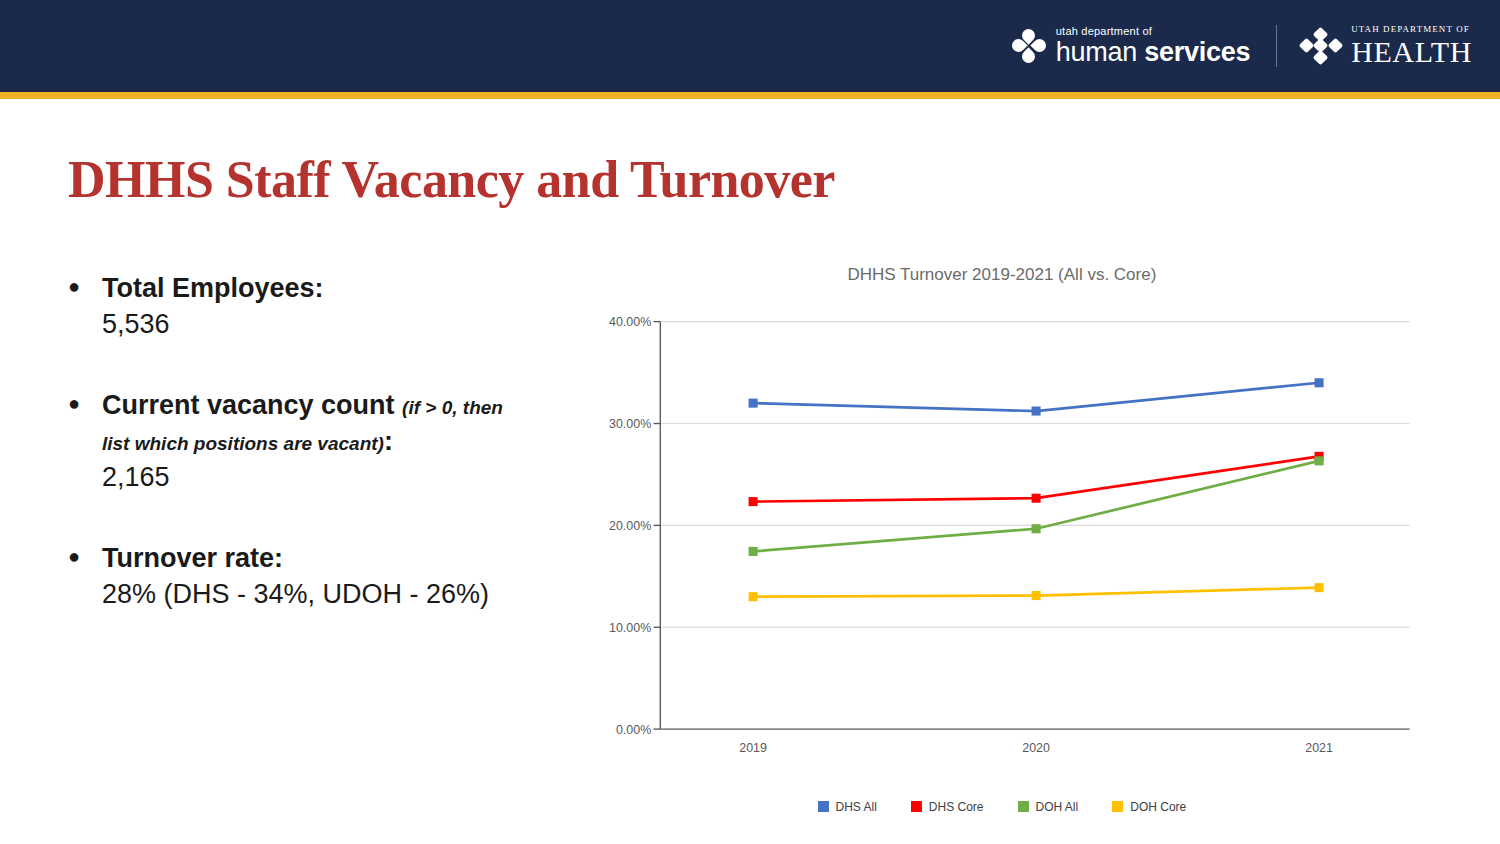utah department of human services
UTAH DEPARTMENT OF HEALTH
DHHS Staff Vacancy and Turnover
Total Employees: 5,536
Current vacancy count (if > 0, then list which positions are vacant): 2,165
Turnover rate: 28% (DHS - 34%, UDOH - 26%)
DHHS Turnover 2019-2021 (All vs. Core)
40.00% 30.00% 20.00% 10.00% 0.00% 2019 2020 2021
DHS All
DHS Core
DOH All
DOH Core